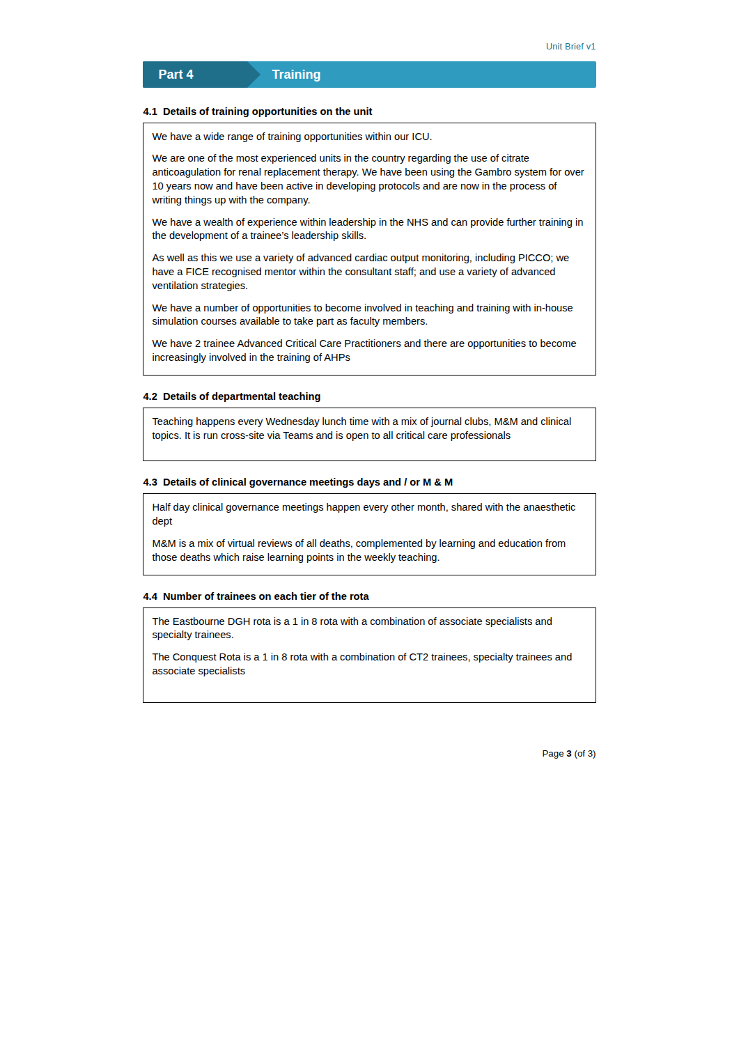Unit Brief v1
Part 4
Training
4.1 Details of training opportunities on the unit
We have a wide range of training opportunities within our ICU.
We are one of the most experienced units in the country regarding the use of citrate anticoagulation for renal replacement therapy. We have been using the Gambro system for over 10 years now and have been active in developing protocols and are now in the process of writing things up with the company.
We have a wealth of experience within leadership in the NHS and can provide further training in the development of a trainee’s leadership skills.
As well as this we use a variety of advanced cardiac output monitoring, including PICCO; we have a FICE recognised mentor within the consultant staff; and use a variety of advanced ventilation strategies.
We have a number of opportunities to become involved in teaching and training with in-house simulation courses available to take part as faculty members.
We have 2 trainee Advanced Critical Care Practitioners and there are opportunities to become increasingly involved in the training of AHPs
4.2 Details of departmental teaching
Teaching happens every Wednesday lunch time with a mix of journal clubs, M&M and clinical topics. It is run cross-site via Teams and is open to all critical care professionals
4.3 Details of clinical governance meetings days and / or M & M
Half day clinical governance meetings happen every other month, shared with the anaesthetic dept
M&M is a mix of virtual reviews of all deaths, complemented by learning and education from those deaths which raise learning points in the weekly teaching.
4.4 Number of trainees on each tier of the rota
The Eastbourne DGH rota is a 1 in 8 rota with a combination of associate specialists and specialty trainees.
The Conquest Rota is a 1 in 8 rota with a combination of CT2 trainees, specialty trainees and associate specialists
Page 3 (of 3)